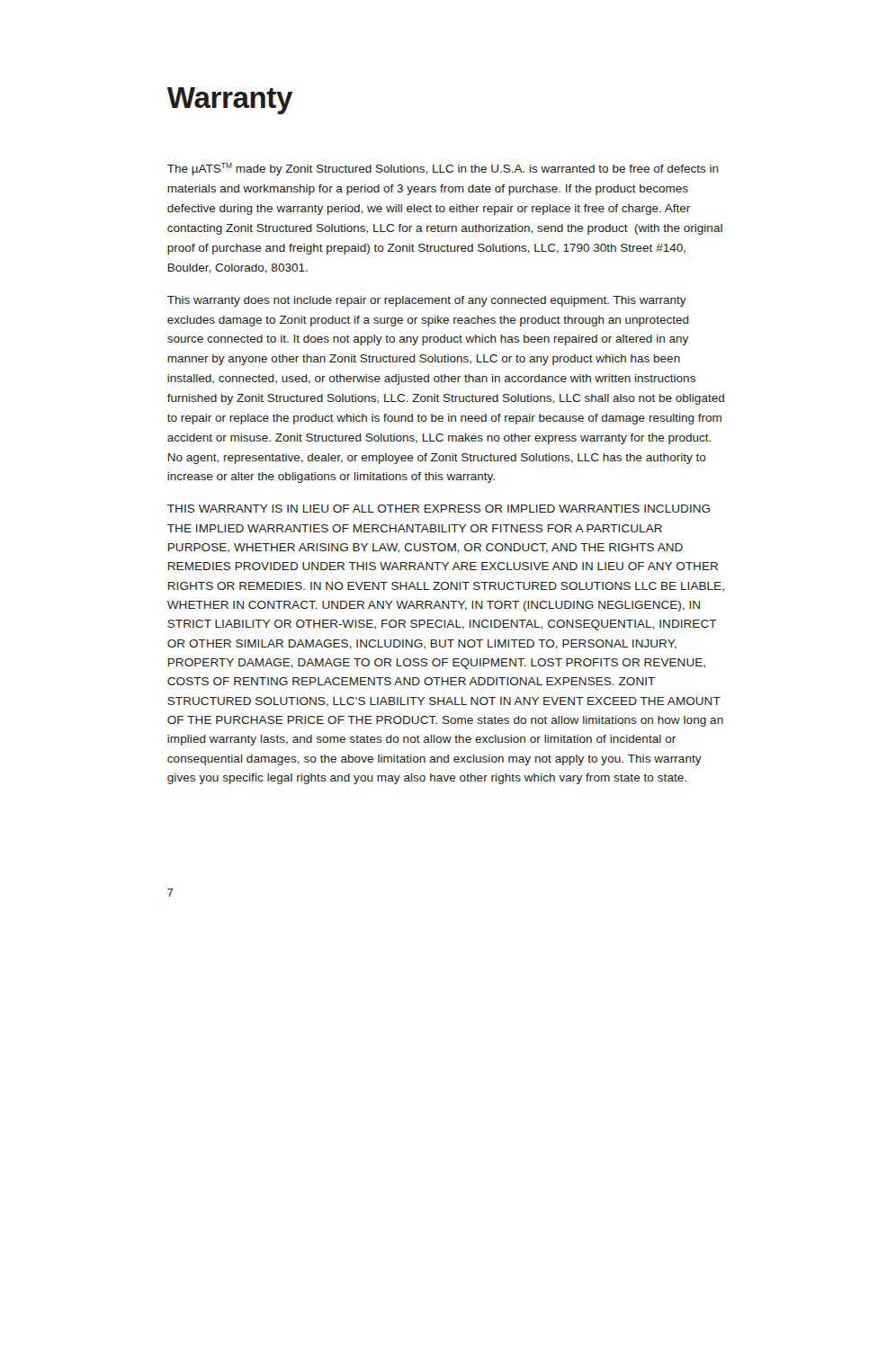Warranty
The µATSTM made by Zonit Structured Solutions, LLC in the U.S.A. is warranted to be free of defects in materials and workmanship for a period of 3 years from date of purchase. If the product becomes defective during the warranty period, we will elect to either repair or replace it free of charge. After contacting Zonit Structured Solutions, LLC for a return authorization, send the product (with the original proof of purchase and freight prepaid) to Zonit Structured Solutions, LLC, 1790 30th Street #140, Boulder, Colorado, 80301.
This warranty does not include repair or replacement of any connected equipment. This warranty excludes damage to Zonit product if a surge or spike reaches the product through an unprotected source connected to it. It does not apply to any product which has been repaired or altered in any manner by anyone other than Zonit Structured Solutions, LLC or to any product which has been installed, connected, used, or otherwise adjusted other than in accordance with written instructions furnished by Zonit Structured Solutions, LLC. Zonit Structured Solutions, LLC shall also not be obligated to repair or replace the product which is found to be in need of repair because of damage resulting from accident or misuse. Zonit Structured Solutions, LLC makes no other express warranty for the product. No agent, representative, dealer, or employee of Zonit Structured Solutions, LLC has the authority to increase or alter the obligations or limitations of this warranty.
THIS WARRANTY IS IN LIEU OF ALL OTHER EXPRESS OR IMPLIED WARRANTIES INCLUDING THE IMPLIED WARRANTIES OF MERCHANTABILITY OR FITNESS FOR A PARTICULAR PURPOSE, WHETHER ARISING BY LAW, CUSTOM, OR CONDUCT, AND THE RIGHTS AND REMEDIES PROVIDED UNDER THIS WARRANTY ARE EXCLUSIVE AND IN LIEU OF ANY OTHER RIGHTS OR REMEDIES. IN NO EVENT SHALL ZONIT STRUCTURED SOLUTIONS LLC BE LIABLE, WHETHER IN CONTRACT. UNDER ANY WARRANTY, IN TORT (INCLUDING NEGLIGENCE), IN STRICT LIABILITY OR OTHER-WISE, FOR SPECIAL, INCIDENTAL, CONSEQUENTIAL, INDIRECT OR OTHER SIMILAR DAMAGES, INCLUDING, BUT NOT LIMITED TO, PERSONAL INJURY, PROPERTY DAMAGE, DAMAGE TO OR LOSS OF EQUIPMENT. LOST PROFITS OR REVENUE, COSTS OF RENTING REPLACEMENTS AND OTHER ADDITIONAL EXPENSES. ZONIT STRUCTURED SOLUTIONS, LLC’S LIABILITY SHALL NOT IN ANY EVENT EXCEED THE AMOUNT OF THE PURCHASE PRICE OF THE PRODUCT. Some states do not allow limitations on how long an implied warranty lasts, and some states do not allow the exclusion or limitation of incidental or consequential damages, so the above limitation and exclusion may not apply to you. This warranty gives you specific legal rights and you may also have other rights which vary from state to state.
7